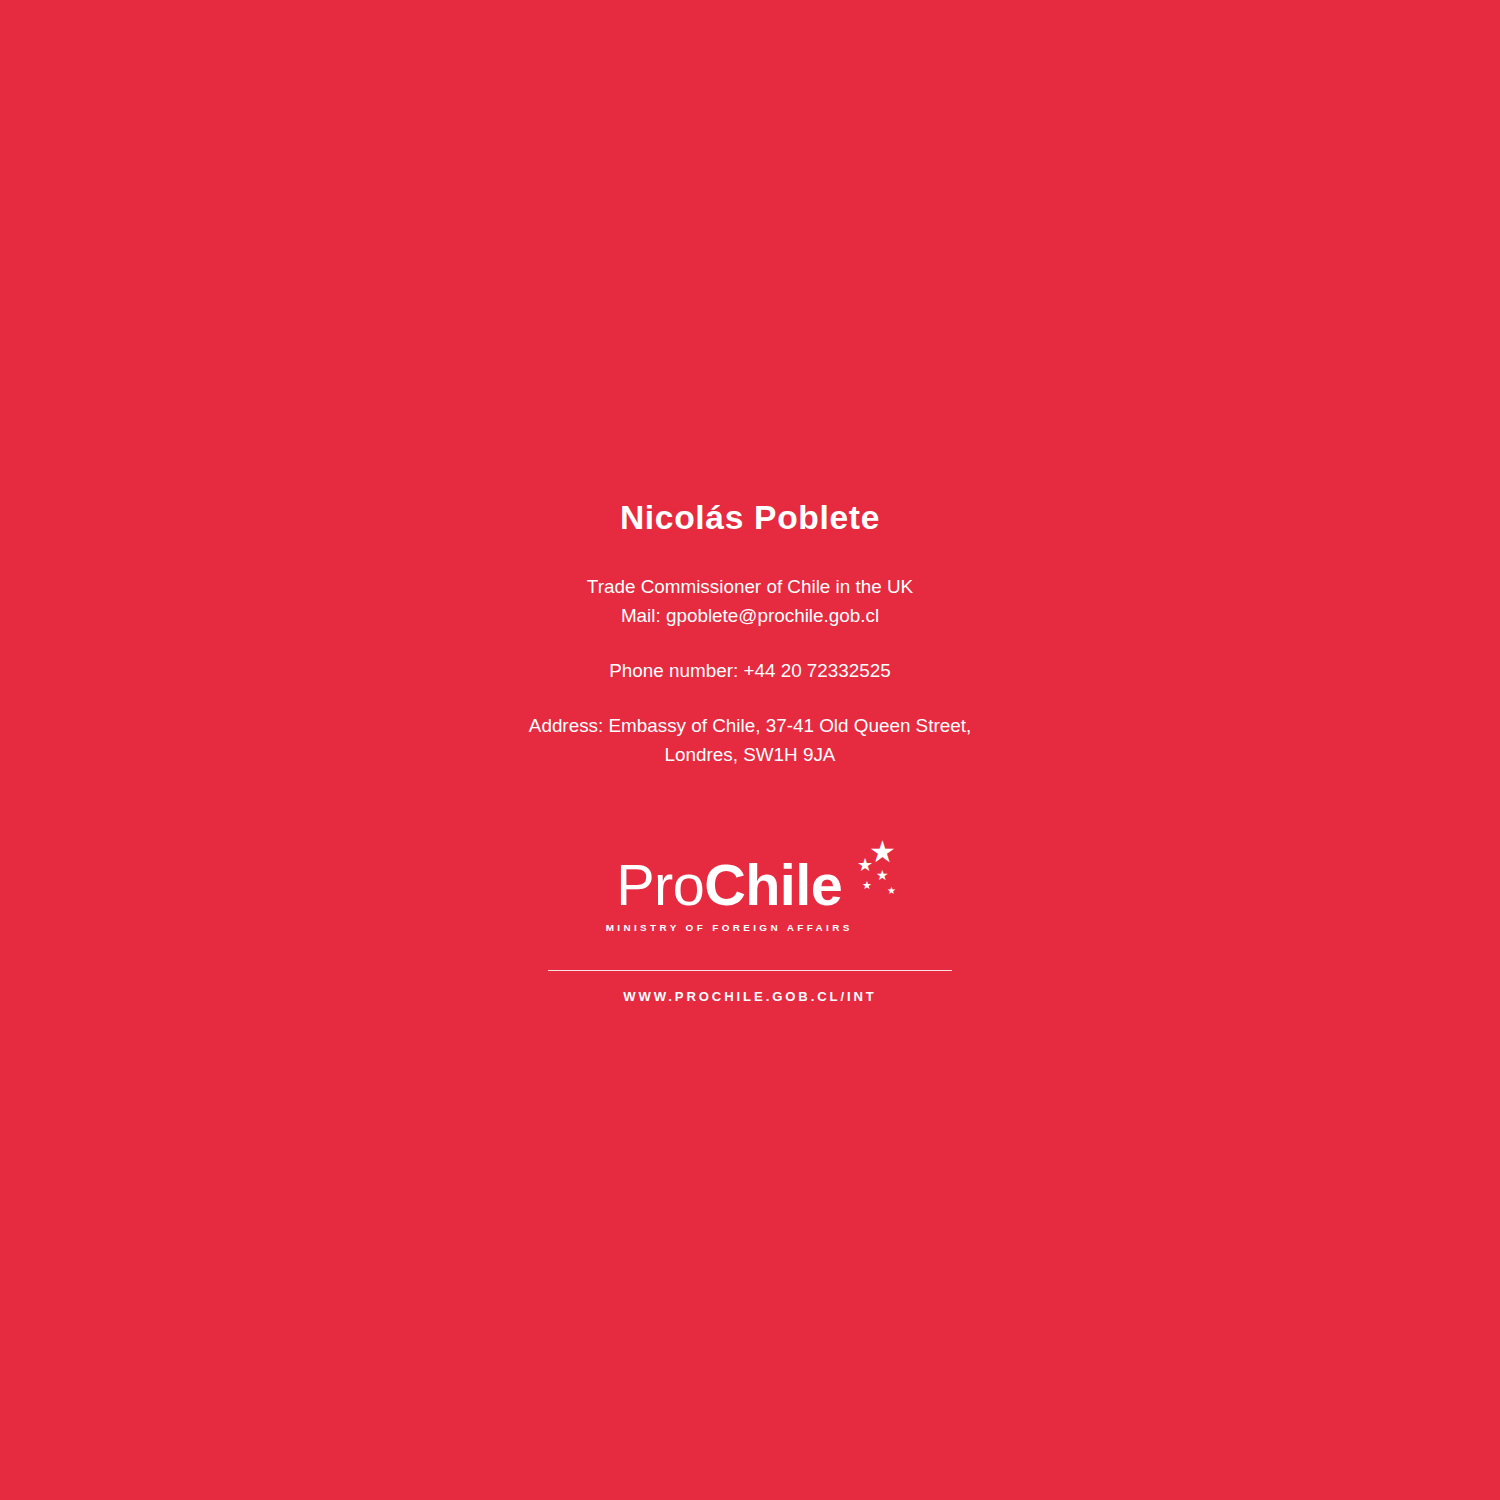Nicolás Poblete
Trade Commissioner of Chile in the UK
Mail: gpoblete@prochile.gob.cl
Phone number: +44 20 72332525
Address: Embassy of Chile, 37-41 Old Queen Street,
Londres, SW1H 9JA
★ ★ ★ ★ ★ Pro Chile Ministry of Foreign Affairs
www.prochile.gob.cl/int